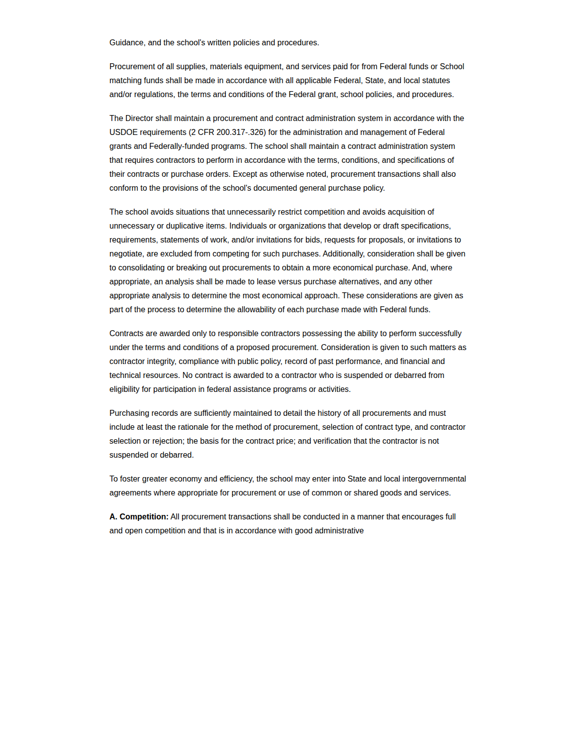Guidance, and the school's written policies and procedures.
Procurement of all supplies, materials equipment, and services paid for from Federal funds or School matching funds shall be made in accordance with all applicable Federal, State, and local statutes and/or regulations, the terms and conditions of the Federal grant, school policies, and procedures.
The Director shall maintain a procurement and contract administration system in accordance with the USDOE requirements (2 CFR 200.317-.326) for the administration and management of Federal grants and Federally-funded programs. The school shall maintain a contract administration system that requires contractors to perform in accordance with the terms, conditions, and specifications of their contracts or purchase orders. Except as otherwise noted, procurement transactions shall also conform to the provisions of the school's documented general purchase policy.
The school avoids situations that unnecessarily restrict competition and avoids acquisition of unnecessary or duplicative items. Individuals or organizations that develop or draft specifications, requirements, statements of work, and/or invitations for bids, requests for proposals, or invitations to negotiate, are excluded from competing for such purchases. Additionally, consideration shall be given to consolidating or breaking out procurements to obtain a more economical purchase. And, where appropriate, an analysis shall be made to lease versus purchase alternatives, and any other appropriate analysis to determine the most economical approach. These considerations are given as part of the process to determine the allowability of each purchase made with Federal funds.
Contracts are awarded only to responsible contractors possessing the ability to perform successfully under the terms and conditions of a proposed procurement. Consideration is given to such matters as contractor integrity, compliance with public policy, record of past performance, and financial and technical resources. No contract is awarded to a contractor who is suspended or debarred from eligibility for participation in federal assistance programs or activities.
Purchasing records are sufficiently maintained to detail the history of all procurements and must include at least the rationale for the method of procurement, selection of contract type, and contractor selection or rejection; the basis for the contract price; and verification that the contractor is not suspended or debarred.
To foster greater economy and efficiency, the school may enter into State and local intergovernmental agreements where appropriate for procurement or use of common or shared goods and services.
A. Competition: All procurement transactions shall be conducted in a manner that encourages full and open competition and that is in accordance with good administrative